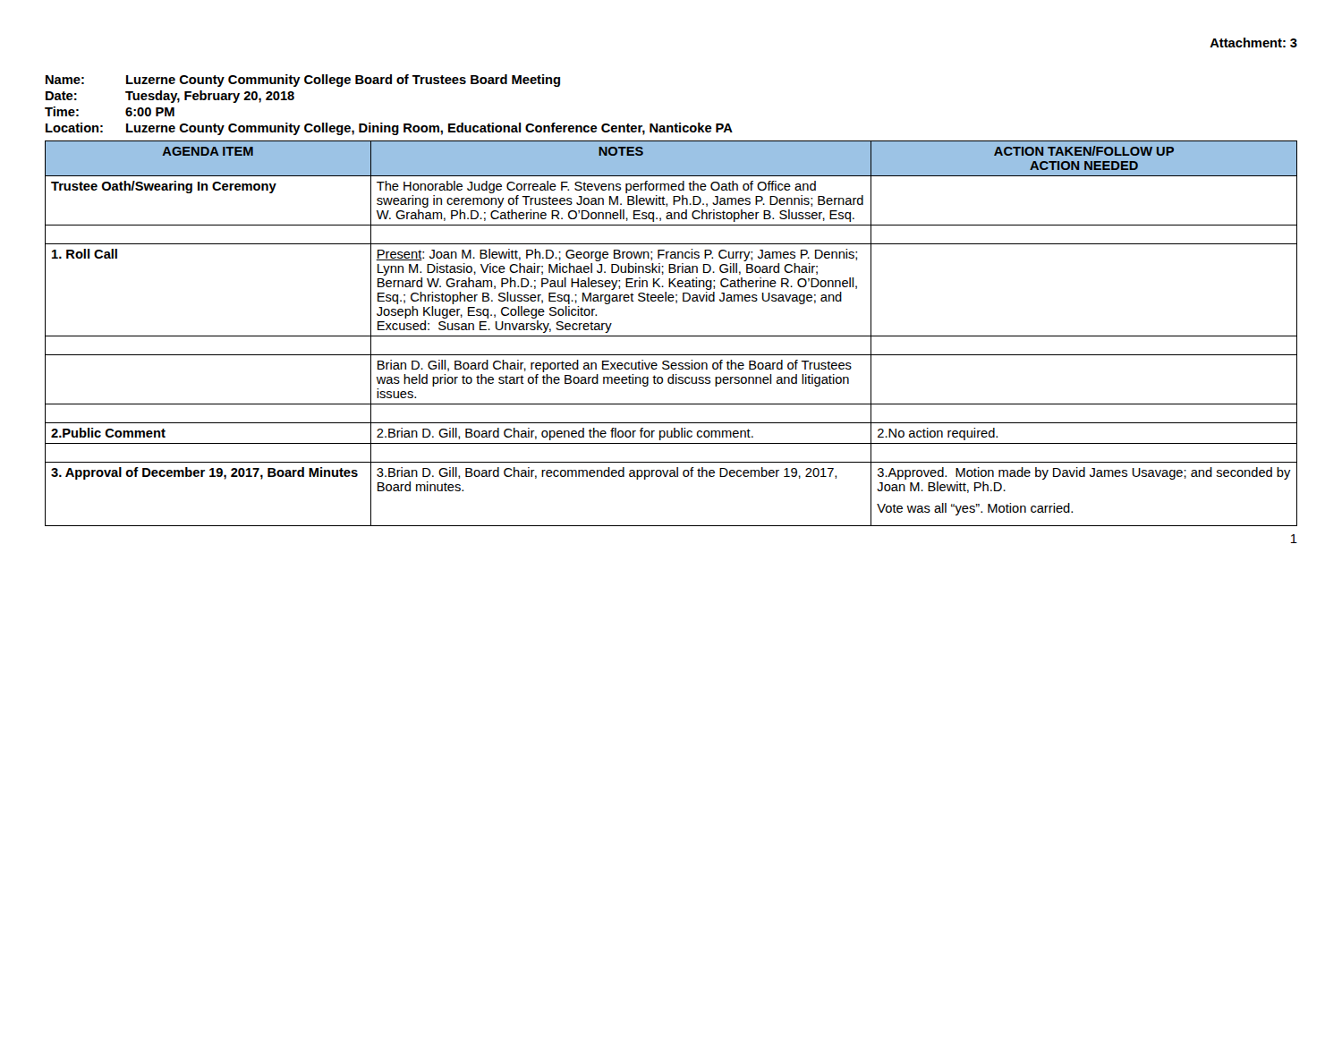Attachment: 3
Name: Luzerne County Community College Board of Trustees Board Meeting
Date: Tuesday, February 20, 2018
Time: 6:00 PM
Location: Luzerne County Community College, Dining Room, Educational Conference Center, Nanticoke PA
| AGENDA ITEM | NOTES | ACTION TAKEN/FOLLOW UP ACTION NEEDED |
| --- | --- | --- |
| Trustee Oath/Swearing In Ceremony | The Honorable Judge Correale F. Stevens performed the Oath of Office and swearing in ceremony of Trustees Joan M. Blewitt, Ph.D., James P. Dennis; Bernard W. Graham, Ph.D.; Catherine R. O’Donnell, Esq., and Christopher B. Slusser, Esq. | |
| 1. Roll Call | Present : Joan M. Blewitt, Ph.D.; George Brown; Francis P. Curry; James P. Dennis; Lynn M. Distasio, Vice Chair; Michael J. Dubinski; Brian D. Gill, Board Chair; Bernard W. Graham, Ph.D.; Paul Halesey; Erin K. Keating; Catherine R. O’Donnell, Esq.; Christopher B. Slusser, Esq.; Margaret Steele; David James Usavage; and Joseph Kluger, Esq., College Solicitor. Excused: Susan E. Unvarsky, Secretary | |
| | Brian D. Gill, Board Chair, reported an Executive Session of the Board of Trustees was held prior to the start of the Board meeting to discuss personnel and litigation issues. | |
| 2.Public Comment | 2.Brian D. Gill, Board Chair, opened the floor for public comment. | 2.No action required. |
| 3. Approval of December 19, 2017, Board Minutes | 3.Brian D. Gill, Board Chair, recommended approval of the December 19, 2017, Board minutes. | 3.Approved. Motion made by David James Usavage; and seconded by Joan M. Blewitt, Ph.D. Vote was all “yes”. Motion carried. |
1